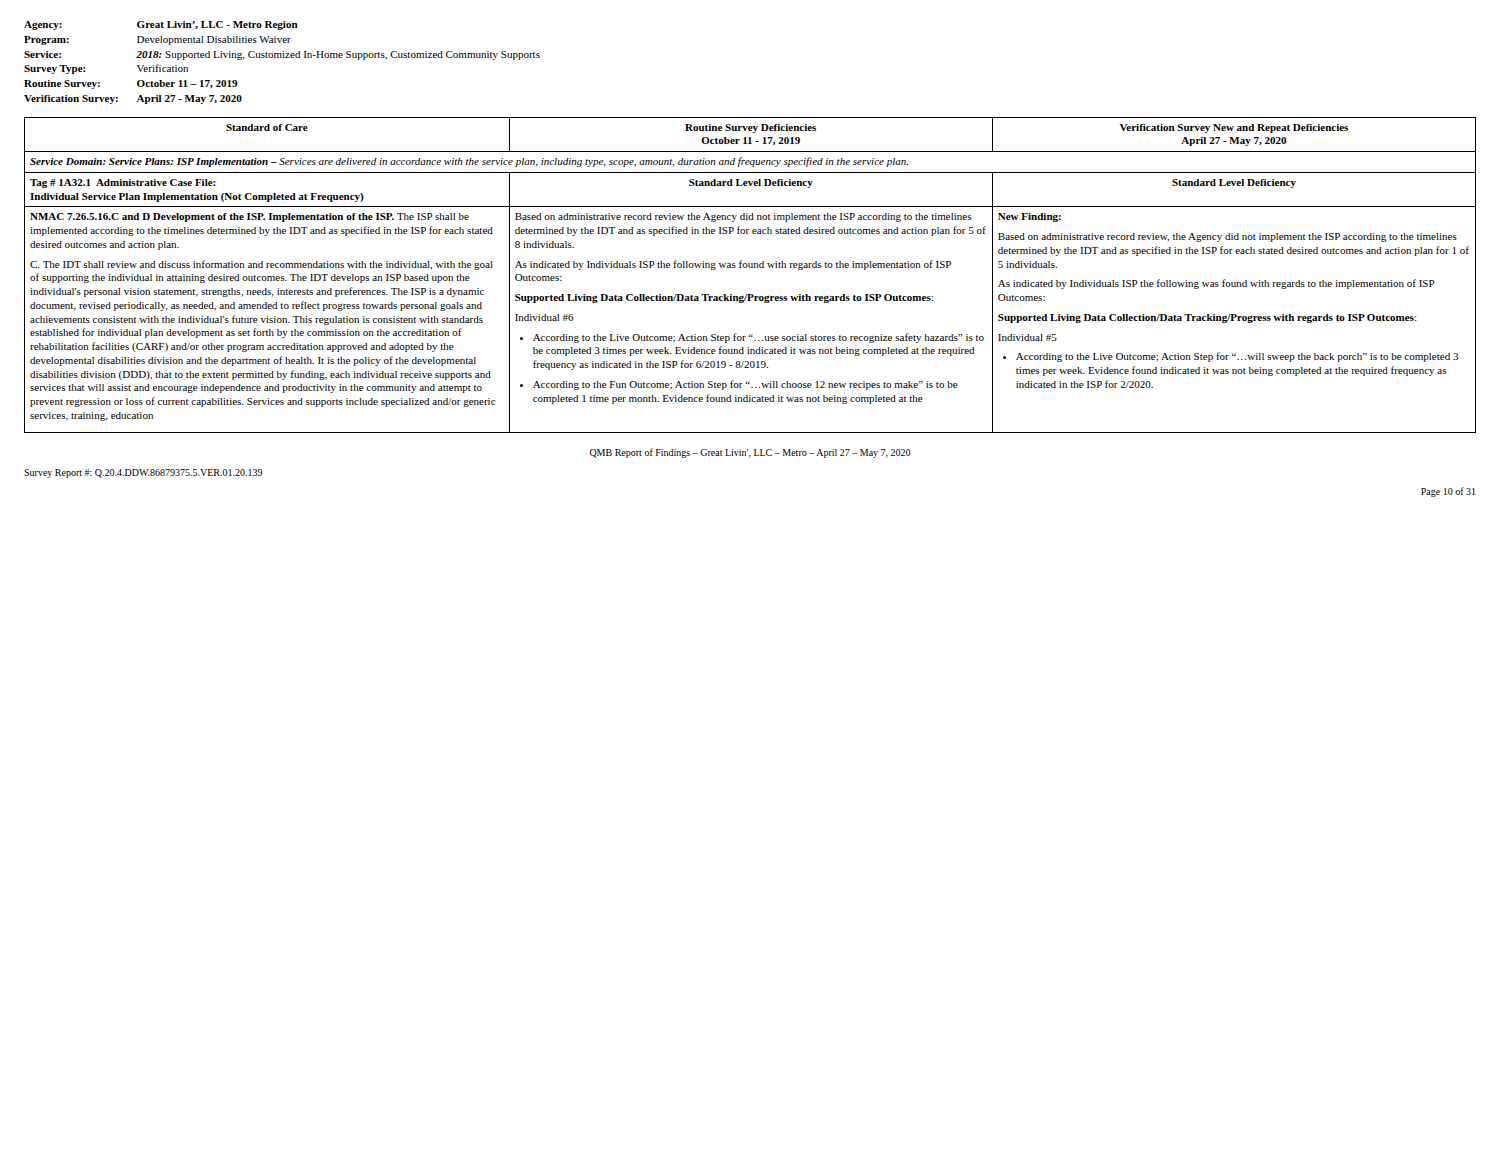| Agency: | Great Livin’, LLC - Metro Region |
| Program: | Developmental Disabilities Waiver |
| Service: | 2018: Supported Living, Customized In-Home Supports, Customized Community Supports |
| Survey Type: | Verification |
| Routine Survey: | October 11 – 17, 2019 |
| Verification Survey: | April 27 - May 7, 2020 |
| Standard of Care | Routine Survey Deficiencies October 11 - 17, 2019 | Verification Survey New and Repeat Deficiencies April 27 - May 7, 2020 |
| --- | --- | --- |
| Service Domain: Service Plans: ISP Implementation – Services are delivered in accordance with the service plan, including type, scope, amount, duration and frequency specified in the service plan. |
| Tag # 1A32.1 Administrative Case File: Individual Service Plan Implementation (Not Completed at Frequency) | Standard Level Deficiency | Standard Level Deficiency |
| NMAC 7.26.5.16.C and D Development of the ISP. Implementation of the ISP. The ISP shall be implemented according to the timelines determined by the IDT and as specified in the ISP for each stated desired outcomes and action plan. C. The IDT shall review and discuss information and recommendations with the individual, with the goal of supporting the individual in attaining desired outcomes. The IDT develops an ISP based upon the individual's personal vision statement, strengths, needs, interests and preferences. The ISP is a dynamic document, revised periodically, as needed, and amended to reflect progress towards personal goals and achievements consistent with the individual's future vision. This regulation is consistent with standards established for individual plan development as set forth by the commission on the accreditation of rehabilitation facilities (CARF) and/or other program accreditation approved and adopted by the developmental disabilities division and the department of health. It is the policy of the developmental disabilities division (DDD), that to the extent permitted by funding, each individual receive supports and services that will assist and encourage independence and productivity in the community and attempt to prevent regression or loss of current capabilities. Services and supports include specialized and/or generic services, training, education | Based on administrative record review the Agency did not implement the ISP according to the timelines determined by the IDT and as specified in the ISP for each stated desired outcomes and action plan for 5 of 8 individuals. As indicated by Individuals ISP the following was found with regards to the implementation of ISP Outcomes: Supported Living Data Collection/Data Tracking/Progress with regards to ISP Outcomes : Individual #6 According to the Live Outcome; Action Step for “…use social stores to recognize safety hazards” is to be completed 3 times per week. Evidence found indicated it was not being completed at the required frequency as indicated in the ISP for 6/2019 - 8/2019. According to the Fun Outcome; Action Step for “…will choose 12 new recipes to make” is to be completed 1 time per month. Evidence found indicated it was not being completed at the | New Finding: Based on administrative record review, the Agency did not implement the ISP according to the timelines determined by the IDT and as specified in the ISP for each stated desired outcomes and action plan for 1 of 5 individuals. As indicated by Individuals ISP the following was found with regards to the implementation of ISP Outcomes: Supported Living Data Collection/Data Tracking/Progress with regards to ISP Outcomes : Individual #5 According to the Live Outcome; Action Step for “…will sweep the back porch” is to be completed 3 times per week. Evidence found indicated it was not being completed at the required frequency as indicated in the ISP for 2/2020. |
QMB Report of Findings – Great Livin', LLC – Metro – April 27 – May 7, 2020
Survey Report #: Q.20.4.DDW.86879375.5.VER.01.20.139
Page 10 of 31